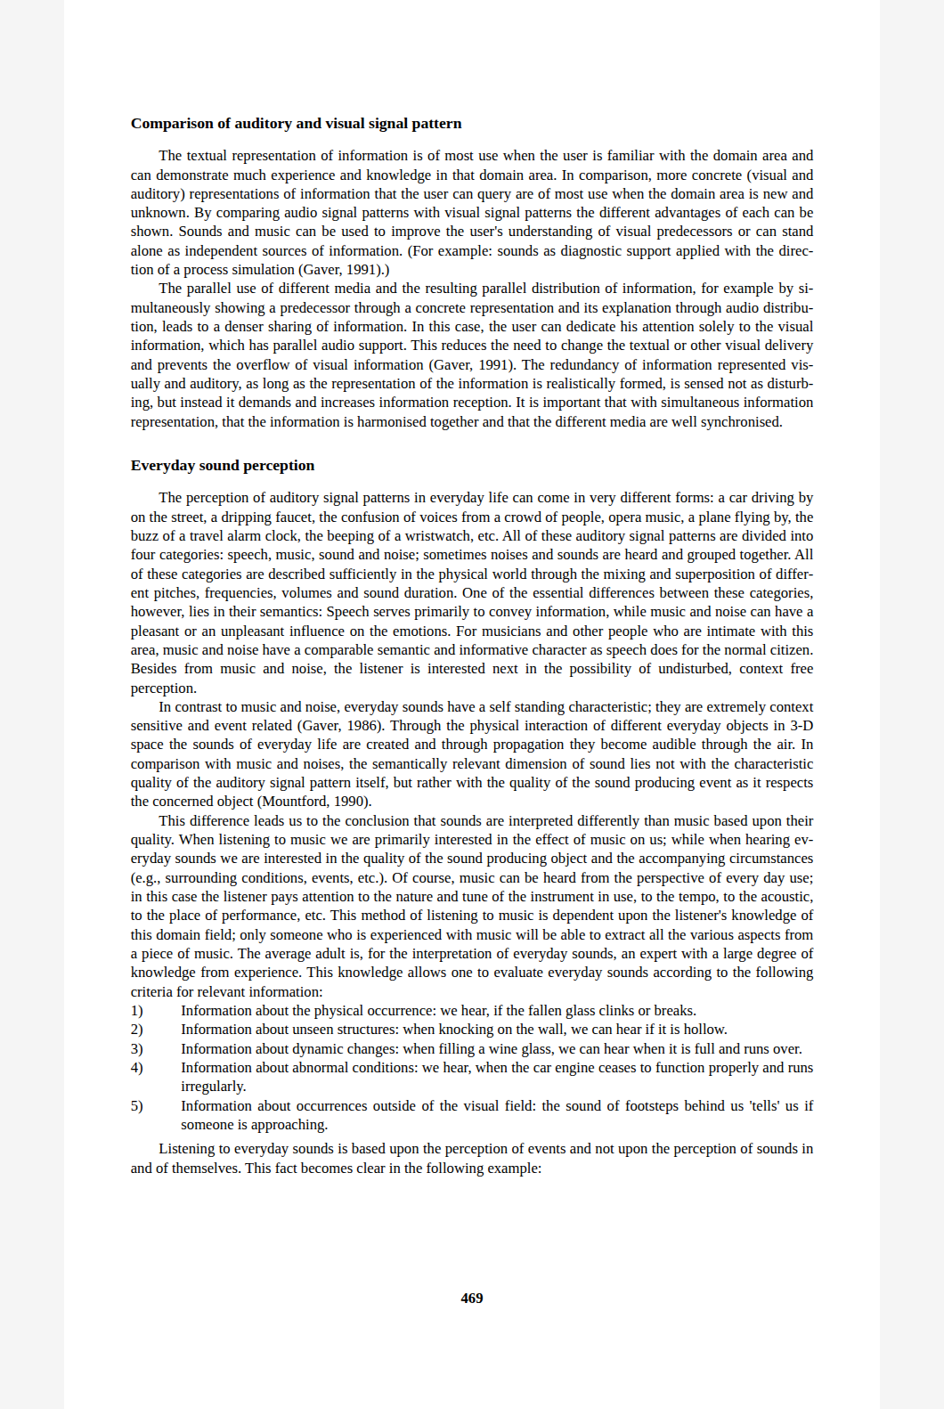Comparison of auditory and visual signal pattern
The textual representation of information is of most use when the user is familiar with the domain area and can demonstrate much experience and knowledge in that domain area. In comparison, more concrete (visual and auditory) representations of information that the user can query are of most use when the domain area is new and unknown. By comparing audio signal patterns with visual signal patterns the different advantages of each can be shown. Sounds and music can be used to improve the user's understanding of visual predecessors or can stand alone as independent sources of information. (For example: sounds as diagnostic support applied with the direction of a process simulation (Gaver, 1991).)
The parallel use of different media and the resulting parallel distribution of information, for example by simultaneously showing a predecessor through a concrete representation and its explanation through audio distribution, leads to a denser sharing of information. In this case, the user can dedicate his attention solely to the visual information, which has parallel audio support. This reduces the need to change the textual or other visual delivery and prevents the overflow of visual information (Gaver, 1991). The redundancy of information represented visually and auditory, as long as the representation of the information is realistically formed, is sensed not as disturbing, but instead it demands and increases information reception. It is important that with simultaneous information representation, that the information is harmonised together and that the different media are well synchronised.
Everyday sound perception
The perception of auditory signal patterns in everyday life can come in very different forms: a car driving by on the street, a dripping faucet, the confusion of voices from a crowd of people, opera music, a plane flying by, the buzz of a travel alarm clock, the beeping of a wristwatch, etc. All of these auditory signal patterns are divided into four categories: speech, music, sound and noise; sometimes noises and sounds are heard and grouped together. All of these categories are described sufficiently in the physical world through the mixing and superposition of different pitches, frequencies, volumes and sound duration. One of the essential differences between these categories, however, lies in their semantics: Speech serves primarily to convey information, while music and noise can have a pleasant or an unpleasant influence on the emotions. For musicians and other people who are intimate with this area, music and noise have a comparable semantic and informative character as speech does for the normal citizen. Besides from music and noise, the listener is interested next in the possibility of undisturbed, context free perception.
In contrast to music and noise, everyday sounds have a self standing characteristic; they are extremely context sensitive and event related (Gaver, 1986). Through the physical interaction of different everyday objects in 3-D space the sounds of everyday life are created and through propagation they become audible through the air. In comparison with music and noises, the semantically relevant dimension of sound lies not with the characteristic quality of the auditory signal pattern itself, but rather with the quality of the sound producing event as it respects the concerned object (Mountford, 1990).
This difference leads us to the conclusion that sounds are interpreted differently than music based upon their quality. When listening to music we are primarily interested in the effect of music on us; while when hearing everyday sounds we are interested in the quality of the sound producing object and the accompanying circumstances (e.g., surrounding conditions, events, etc.). Of course, music can be heard from the perspective of every day use; in this case the listener pays attention to the nature and tune of the instrument in use, to the tempo, to the acoustic, to the place of performance, etc. This method of listening to music is dependent upon the listener's knowledge of this domain field; only someone who is experienced with music will be able to extract all the various aspects from a piece of music. The average adult is, for the interpretation of everyday sounds, an expert with a large degree of knowledge from experience. This knowledge allows one to evaluate everyday sounds according to the following criteria for relevant information:
1) Information about the physical occurrence: we hear, if the fallen glass clinks or breaks.
2) Information about unseen structures: when knocking on the wall, we can hear if it is hollow.
3) Information about dynamic changes: when filling a wine glass, we can hear when it is full and runs over.
4) Information about abnormal conditions: we hear, when the car engine ceases to function properly and runs irregularly.
5) Information about occurrences outside of the visual field: the sound of footsteps behind us 'tells' us if someone is approaching.
Listening to everyday sounds is based upon the perception of events and not upon the perception of sounds in and of themselves. This fact becomes clear in the following example:
469